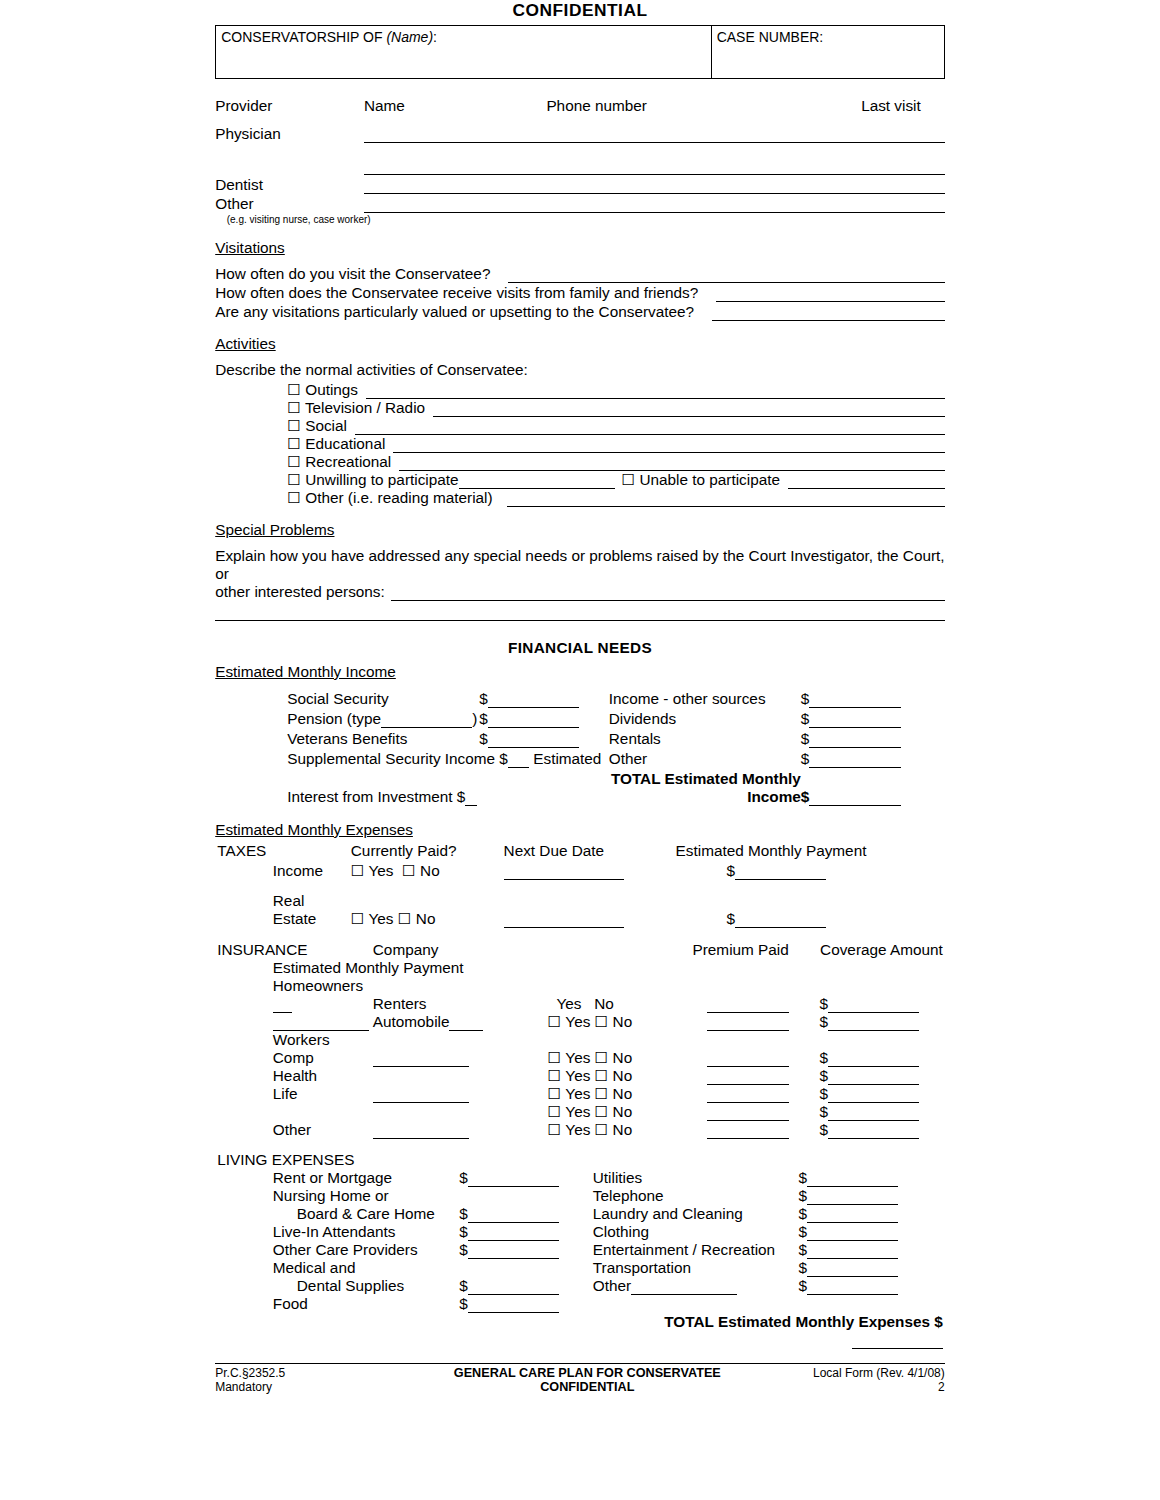CONFIDENTIAL
| CONSERVATORSHIP OF (Name) : | CASE NUMBER: |
Provider
Name
Phone number
Last visit
Physician
Dentist
Other
(e.g. visiting nurse, case worker)
Visitations
How often do you visit the Conservatee?
How often does the Conservatee receive visits from family and friends?
Are any visitations particularly valued or upsetting to the Conservatee?
Activities
Describe the normal activities of Conservatee:
☐ Outings
☐ Television / Radio
☐ Social
☐ Educational
☐ Recreational
☐ Unwilling to participate
☐ Unable to participate
☐ Other (i.e. reading material)
Special Problems
Explain how you have addressed any special needs or problems raised by the Court Investigator, the Court, or
other interested persons:
FINANCIAL NEEDS
Estimated Monthly Income
| | Social Security | $ | Income - other sources | $ |
| | Pension (type ) | $ | Dividends | $ |
| | Veterans Benefits | $ | Rentals | $ |
| | Supplemental Security Income $ Estimated | Other | $ |
| | Interest from Investment $ | TOTAL Estimated Monthly Income | $ |
Estimated Monthly Expenses
| TAXES | Currently Paid? | Next Due Date | Estimated Monthly Payment |
| Income | ☐ Yes ☐ No | | $ |
| Real Estate | ☐ Yes ☐ No | | $ |
| INSURANCE | Company | | Premium Paid | Coverage Amount |
| Estimated Monthly Payment | | | |
| Homeowners | Renters | Yes No | | $ |
| | Automobile | ☐ Yes ☐ No | | $ |
| Workers Comp | | ☐ Yes ☐ No | | $ |
| Health | | ☐ Yes ☐ No | | $ |
| Life | | ☐ Yes ☐ No | | $ |
| | | ☐ Yes ☐ No | | $ |
| Other | | ☐ Yes ☐ No | | $ |
| LIVING EXPENSES |
| Rent or Mortgage | $ | Utilities | $ |
| Nursing Home or | | Telephone | $ |
| Board & Care Home | $ | Laundry and Cleaning | $ |
| Live-In Attendants | $ | Clothing | $ |
| Other Care Providers | $ | Entertainment / Recreation | $ |
| Medical and | | Transportation | $ |
| Dental Supplies | $ | Other | $ |
| Food | $ | | |
| | TOTAL Estimated Monthly Expenses $ |
Pr.C.§2352.5
Mandatory
GENERAL CARE PLAN FOR CONSERVATEE
CONFIDENTIAL
Local Form (Rev. 4/1/08)
2